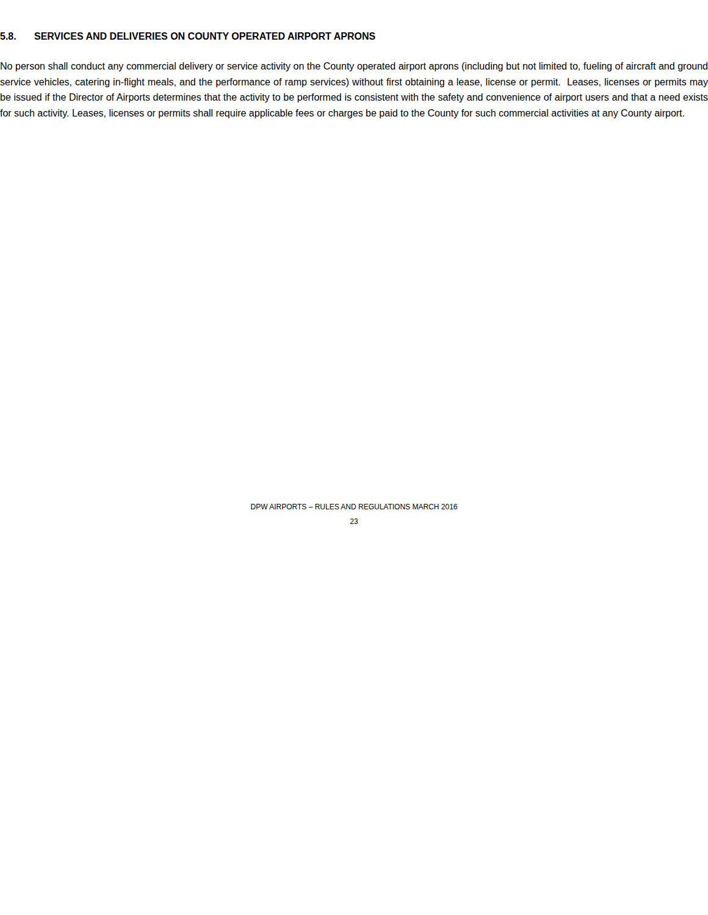5.8. SERVICES AND DELIVERIES ON COUNTY OPERATED AIRPORT APRONS
No person shall conduct any commercial delivery or service activity on the County operated airport aprons (including but not limited to, fueling of aircraft and ground service vehicles, catering in-flight meals, and the performance of ramp services) without first obtaining a lease, license or permit. Leases, licenses or permits may be issued if the Director of Airports determines that the activity to be performed is consistent with the safety and convenience of airport users and that a need exists for such activity. Leases, licenses or permits shall require applicable fees or charges be paid to the County for such commercial activities at any County airport.
DPW AIRPORTS – RULES AND REGULATIONS MARCH 2016
23